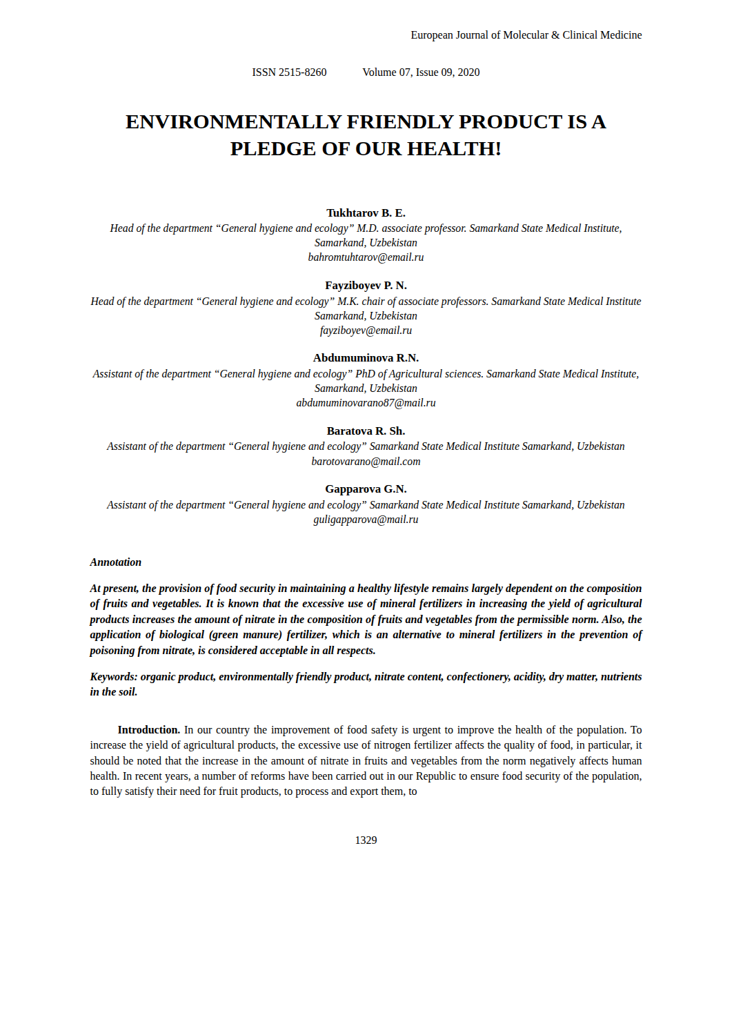European Journal of Molecular & Clinical Medicine
ISSN 2515-8260 Volume 07, Issue 09, 2020
ENVIRONMENTALLY FRIENDLY PRODUCT IS A PLEDGE OF OUR HEALTH!
Tukhtarov B. E.
Head of the department “General hygiene and ecology” M.D. associate professor. Samarkand State Medical Institute, Samarkand, Uzbekistan
bahromtuhtarov@email.ru
Fayziboyev P. N.
Head of the department “General hygiene and ecology” M.K. chair of associate professors. Samarkand State Medical Institute Samarkand, Uzbekistan
fayziboyev@email.ru
Abdumuminova R.N.
Assistant of the department “General hygiene and ecology” PhD of Agricultural sciences. Samarkand State Medical Institute, Samarkand, Uzbekistan
abdumuminovarano87@mail.ru
Baratova R. Sh.
Assistant of the department “General hygiene and ecology” Samarkand State Medical Institute Samarkand, Uzbekistan
barotovarano@mail.com
Gapparova G.N.
Assistant of the department “General hygiene and ecology” Samarkand State Medical Institute Samarkand, Uzbekistan
guligapparova@mail.ru
Annotation
At present, the provision of food security in maintaining a healthy lifestyle remains largely dependent on the composition of fruits and vegetables. It is known that the excessive use of mineral fertilizers in increasing the yield of agricultural products increases the amount of nitrate in the composition of fruits and vegetables from the permissible norm. Also, the application of biological (green manure) fertilizer, which is an alternative to mineral fertilizers in the prevention of poisoning from nitrate, is considered acceptable in all respects.
Keywords: organic product, environmentally friendly product, nitrate content, confectionery, acidity, dry matter, nutrients in the soil.
Introduction. In our country the improvement of food safety is urgent to improve the health of the population. To increase the yield of agricultural products, the excessive use of nitrogen fertilizer affects the quality of food, in particular, it should be noted that the increase in the amount of nitrate in fruits and vegetables from the norm negatively affects human health. In recent years, a number of reforms have been carried out in our Republic to ensure food security of the population, to fully satisfy their need for fruit products, to process and export them, to
1329